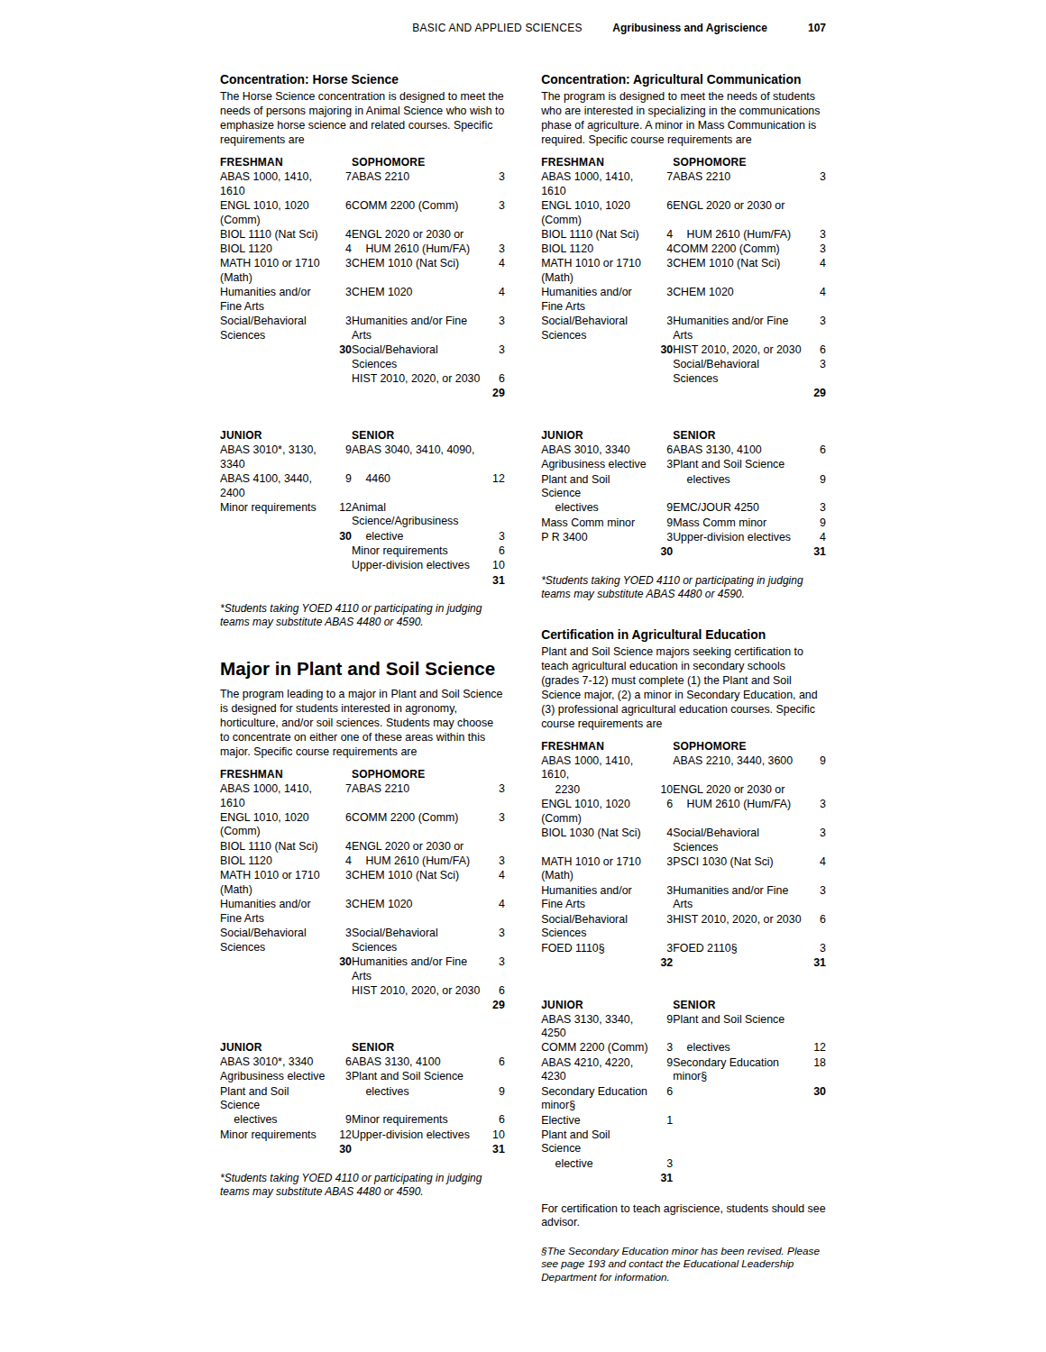BASIC AND APPLIED SCIENCES Agribusiness and Agriscience 107
Concentration: Horse Science
The Horse Science concentration is designed to meet the needs of persons majoring in Animal Science who wish to emphasize horse science and related courses. Specific requirements are
| FRESHMAN | SOPHOMORE |
| ABAS 1000, 1410, 1610 | 7 | ABAS 2210 | 3 |
| ENGL 1010, 1020 (Comm) | 6 | COMM 2200 (Comm) | 3 |
| BIOL 1110 (Nat Sci) | 4 | ENGL 2020 or 2030 or | |
| BIOL 1120 | 4 | HUM 2610 (Hum/FA) | 3 |
| MATH 1010 or 1710 (Math) | 3 | CHEM 1010 (Nat Sci) | 4 |
| Humanities and/or Fine Arts | 3 | CHEM 1020 | 4 |
| Social/Behavioral Sciences | 3 | Humanities and/or Fine Arts | 3 |
| | 30 | Social/Behavioral Sciences | 3 |
| | | HIST 2010, 2020, or 2030 | 6 |
| | | | 29 |
| JUNIOR | SENIOR |
| ABAS 3010*, 3130, 3340 | 9 | ABAS 3040, 3410, 4090, | |
| ABAS 4100, 3440, 2400 | 9 | 4460 | 12 |
| Minor requirements | 12 | Animal Science/Agribusiness | |
| | 30 | elective | 3 |
| | | Minor requirements | 6 |
| | | Upper-division electives | 10 |
| | | | 31 |
*Students taking YOED 4110 or participating in judging teams may substitute ABAS 4480 or 4590.
Major in Plant and Soil Science
The program leading to a major in Plant and Soil Science is designed for students interested in agronomy, horticulture, and/or soil sciences. Students may choose to concentrate on either one of these areas within this major. Specific course requirements are
| FRESHMAN | SOPHOMORE |
| ABAS 1000, 1410, 1610 | 7 | ABAS 2210 | 3 |
| ENGL 1010, 1020 (Comm) | 6 | COMM 2200 (Comm) | 3 |
| BIOL 1110 (Nat Sci) | 4 | ENGL 2020 or 2030 or | |
| BIOL 1120 | 4 | HUM 2610 (Hum/FA) | 3 |
| MATH 1010 or 1710 (Math) | 3 | CHEM 1010 (Nat Sci) | 4 |
| Humanities and/or Fine Arts | 3 | CHEM 1020 | 4 |
| Social/Behavioral Sciences | 3 | Social/Behavioral Sciences | 3 |
| | 30 | Humanities and/or Fine Arts | 3 |
| | | HIST 2010, 2020, or 2030 | 6 |
| | | | 29 |
| JUNIOR | SENIOR |
| ABAS 3010*, 3340 | 6 | ABAS 3130, 4100 | 6 |
| Agribusiness elective | 3 | Plant and Soil Science | |
| Plant and Soil Science | | electives | 9 |
| electives | 9 | Minor requirements | 6 |
| Minor requirements | 12 | Upper-division electives | 10 |
| | 30 | | 31 |
*Students taking YOED 4110 or participating in judging teams may substitute ABAS 4480 or 4590.
Concentration: Agricultural Communication
The program is designed to meet the needs of students who are interested in specializing in the communications phase of agriculture. A minor in Mass Communication is required. Specific course requirements are
| FRESHMAN | SOPHOMORE |
| ABAS 1000, 1410, 1610 | 7 | ABAS 2210 | 3 |
| ENGL 1010, 1020 (Comm) | 6 | ENGL 2020 or 2030 or | |
| BIOL 1110 (Nat Sci) | 4 | HUM 2610 (Hum/FA) | 3 |
| BIOL 1120 | 4 | COMM 2200 (Comm) | 3 |
| MATH 1010 or 1710 (Math) | 3 | CHEM 1010 (Nat Sci) | 4 |
| Humanities and/or Fine Arts | 3 | CHEM 1020 | 4 |
| Social/Behavioral Sciences | 3 | Humanities and/or Fine Arts | 3 |
| | 30 | HIST 2010, 2020, or 2030 | 6 |
| | | Social/Behavioral Sciences | 3 |
| | | | 29 |
| JUNIOR | SENIOR |
| ABAS 3010, 3340 | 6 | ABAS 3130, 4100 | 6 |
| Agribusiness elective | 3 | Plant and Soil Science | |
| Plant and Soil Science | | electives | 9 |
| electives | 9 | EMC/JOUR 4250 | 3 |
| Mass Comm minor | 9 | Mass Comm minor | 9 |
| P R 3400 | 3 | Upper-division electives | 4 |
| | 30 | | 31 |
*Students taking YOED 4110 or participating in judging teams may substitute ABAS 4480 or 4590.
Certification in Agricultural Education
Plant and Soil Science majors seeking certification to teach agricultural education in secondary schools (grades 7-12) must complete (1) the Plant and Soil Science major, (2) a minor in Secondary Education, and (3) professional agricultural education courses. Specific course requirements are
| FRESHMAN | SOPHOMORE |
| ABAS 1000, 1410, 1610, | | ABAS 2210, 3440, 3600 | 9 |
| 2230 | 10 | ENGL 2020 or 2030 or | |
| ENGL 1010, 1020 (Comm) | 6 | HUM 2610 (Hum/FA) | 3 |
| BIOL 1030 (Nat Sci) | 4 | Social/Behavioral Sciences | 3 |
| MATH 1010 or 1710 (Math) | 3 | PSCI 1030 (Nat Sci) | 4 |
| Humanities and/or Fine Arts | 3 | Humanities and/or Fine Arts | 3 |
| Social/Behavioral Sciences | 3 | HIST 2010, 2020, or 2030 | 6 |
| FOED 1110§ | 3 | FOED 2110§ | 3 |
| | 32 | | 31 |
| JUNIOR | SENIOR |
| ABAS 3130, 3340, 4250 | 9 | Plant and Soil Science | |
| COMM 2200 (Comm) | 3 | electives | 12 |
| ABAS 4210, 4220, 4230 | 9 | Secondary Education minor§ | 18 |
| Secondary Education minor§ | 6 | | 30 |
| Elective | 1 | | |
| Plant and Soil Science | | | |
| elective | 3 | | |
| | 31 | | |
For certification to teach agriscience, students should see advisor.
§The Secondary Education minor has been revised. Please see page 193 and contact the Educational Leadership Department for information.